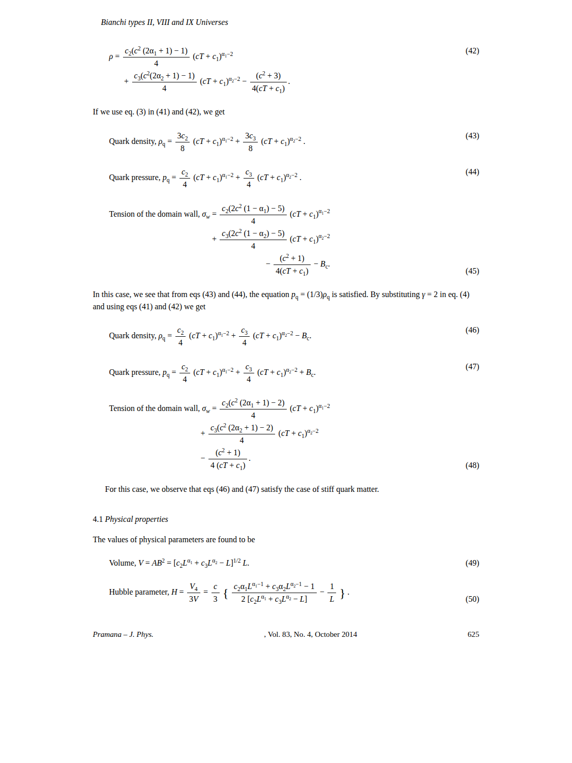Bianchi types II, VIII and IX Universes
ρ = c2(c2 (2α1 + 1) − 1) 4 (cT + c1)α1−2 + c3(c2(2α2 + 1) − 1) 4 (cT + c1)α2−2 − (c2 + 3) 4(cT + c1) .
(42)
If we use eq. (3) in (41) and (42), we get
Quark density, ρq = 3c2 8 (cT + c1)α1−2 + 3c3 8 (cT + c1)α2−2 .
(43)
Quark pressure, pq = c2 4 (cT + c1)α1−2 + c3 4 (cT + c1)α2−2 .
(44)
Tension of the domain wall, σw = c2(2c2 (1 − α1) − 5) 4 (cT + c1)α1−2 + c3(2c2 (1 − α2) − 5) 4 (cT + c1)α2−2 − (c2 + 1) 4(cT + c1) − Bc.
(45)
In this case, we see that from eqs (43) and (44), the equation pq = (1/3)ρq is satisfied. By substituting γ = 2 in eq. (4) and using eqs (41) and (42) we get
Quark density, ρq = c2 4 (cT + c1)α1−2 + c3 4 (cT + c1)α2−2 − Bc.
(46)
Quark pressure, pq = c2 4 (cT + c1)α1−2 + c3 4 (cT + c1)α2−2 + Bc.
(47)
Tension of the domain wall, σw = c2(c2 (2α1 + 1) − 2) 4 (cT + c1)α1−2 + c3(c2 (2α2 + 1) − 2) 4 (cT + c1)α2−2 − (c2 + 1) 4 (cT + c1) .
(48)
For this case, we observe that eqs (46) and (47) satisfy the case of stiff quark matter.
4.1 Physical properties
The values of physical parameters are found to be
Volume, V = AB2 = [c2Lα1 + c3Lα2 − L]1/2 L.
(49)
Hubble parameter, H = V4 3V = c 3 { c2α1Lα1−1 + c3α2Lα2−1 − 1 2 [c2Lα1 + c3Lα2 − L] − 1 L } .
(50)
Pramana – J. Phys., Vol. 83, No. 4, October 2014 625